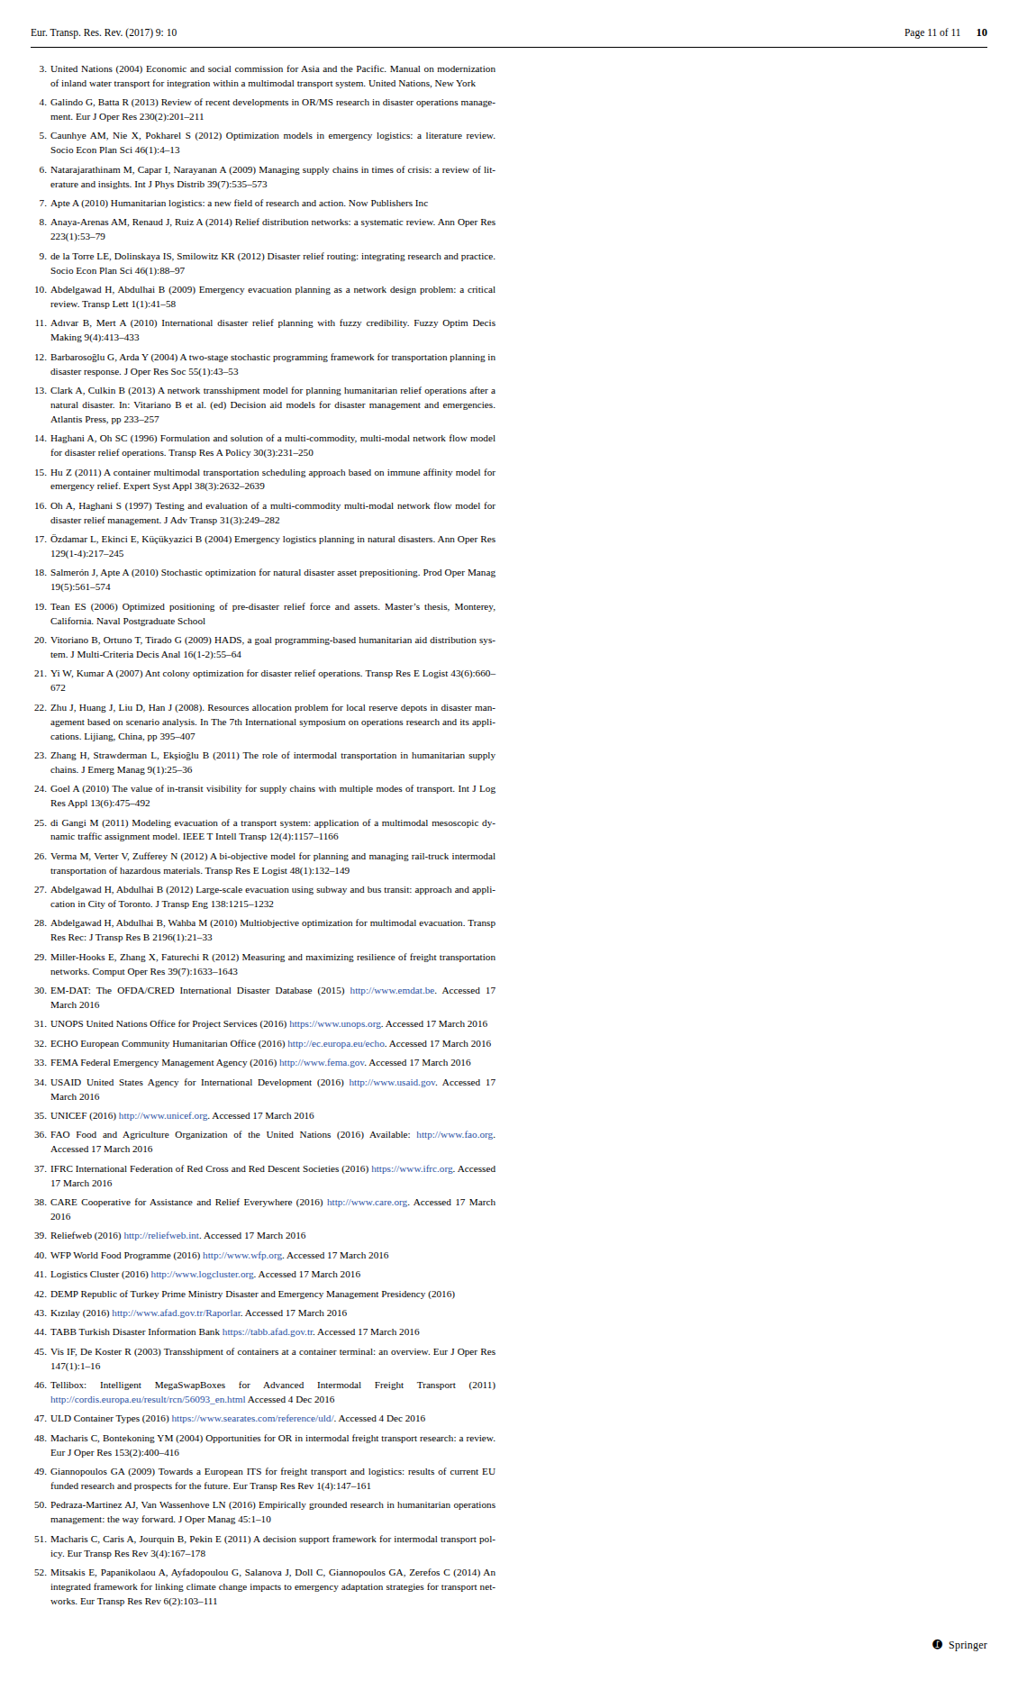Eur. Transp. Res. Rev. (2017) 9: 10
Page 11 of 11 10
United Nations (2004) Economic and social commission for Asia and the Pacific. Manual on modernization of inland water transport for integration within a multimodal transport system. United Nations, New York
Galindo G, Batta R (2013) Review of recent developments in OR/MS research in disaster operations management. Eur J Oper Res 230(2):201–211
Caunhye AM, Nie X, Pokharel S (2012) Optimization models in emergency logistics: a literature review. Socio Econ Plan Sci 46(1):4–13
Natarajarathinam M, Capar I, Narayanan A (2009) Managing supply chains in times of crisis: a review of literature and insights. Int J Phys Distrib 39(7):535–573
Apte A (2010) Humanitarian logistics: a new field of research and action. Now Publishers Inc
Anaya-Arenas AM, Renaud J, Ruiz A (2014) Relief distribution networks: a systematic review. Ann Oper Res 223(1):53–79
de la Torre LE, Dolinskaya IS, Smilowitz KR (2012) Disaster relief routing: integrating research and practice. Socio Econ Plan Sci 46(1):88–97
Abdelgawad H, Abdulhai B (2009) Emergency evacuation planning as a network design problem: a critical review. Transp Lett 1(1):41–58
Adıvar B, Mert A (2010) International disaster relief planning with fuzzy credibility. Fuzzy Optim Decis Making 9(4):413–433
Barbarosoğlu G, Arda Y (2004) A two-stage stochastic programming framework for transportation planning in disaster response. J Oper Res Soc 55(1):43–53
Clark A, Culkin B (2013) A network transshipment model for planning humanitarian relief operations after a natural disaster. In: Vitariano B et al. (ed) Decision aid models for disaster management and emergencies. Atlantis Press, pp 233–257
Haghani A, Oh SC (1996) Formulation and solution of a multi-commodity, multi-modal network flow model for disaster relief operations. Transp Res A Policy 30(3):231–250
Hu Z (2011) A container multimodal transportation scheduling approach based on immune affinity model for emergency relief. Expert Syst Appl 38(3):2632–2639
Oh A, Haghani S (1997) Testing and evaluation of a multi-commodity multi-modal network flow model for disaster relief management. J Adv Transp 31(3):249–282
Özdamar L, Ekinci E, Küçükyazici B (2004) Emergency logistics planning in natural disasters. Ann Oper Res 129(1-4):217–245
Salmerón J, Apte A (2010) Stochastic optimization for natural disaster asset prepositioning. Prod Oper Manag 19(5):561–574
Tean ES (2006) Optimized positioning of pre-disaster relief force and assets. Master’s thesis, Monterey, California. Naval Postgraduate School
Vitoriano B, Ortuno T, Tirado G (2009) HADS, a goal programming-based humanitarian aid distribution system. J Multi-Criteria Decis Anal 16(1-2):55–64
Yi W, Kumar A (2007) Ant colony optimization for disaster relief operations. Transp Res E Logist 43(6):660–672
Zhu J, Huang J, Liu D, Han J (2008). Resources allocation problem for local reserve depots in disaster management based on scenario analysis. In The 7th International symposium on operations research and its applications. Lijiang, China, pp 395–407
Zhang H, Strawderman L, Ekşioğlu B (2011) The role of intermodal transportation in humanitarian supply chains. J Emerg Manag 9(1):25–36
Goel A (2010) The value of in-transit visibility for supply chains with multiple modes of transport. Int J Log Res Appl 13(6):475–492
di Gangi M (2011) Modeling evacuation of a transport system: application of a multimodal mesoscopic dynamic traffic assignment model. IEEE T Intell Transp 12(4):1157–1166
Verma M, Verter V, Zufferey N (2012) A bi-objective model for planning and managing rail-truck intermodal transportation of hazardous materials. Transp Res E Logist 48(1):132–149
Abdelgawad H, Abdulhai B (2012) Large-scale evacuation using subway and bus transit: approach and application in City of Toronto. J Transp Eng 138:1215–1232
Abdelgawad H, Abdulhai B, Wahba M (2010) Multiobjective optimization for multimodal evacuation. Transp Res Rec: J Transp Res B 2196(1):21–33
Miller-Hooks E, Zhang X, Faturechi R (2012) Measuring and maximizing resilience of freight transportation networks. Comput Oper Res 39(7):1633–1643
EM-DAT: The OFDA/CRED International Disaster Database (2015) http://www.emdat.be. Accessed 17 March 2016
UNOPS United Nations Office for Project Services (2016) https://www.unops.org. Accessed 17 March 2016
ECHO European Community Humanitarian Office (2016) http://ec.europa.eu/echo. Accessed 17 March 2016
FEMA Federal Emergency Management Agency (2016) http://www.fema.gov. Accessed 17 March 2016
USAID United States Agency for International Development (2016) http://www.usaid.gov. Accessed 17 March 2016
UNICEF (2016) http://www.unicef.org. Accessed 17 March 2016
FAO Food and Agriculture Organization of the United Nations (2016) Available: http://www.fao.org. Accessed 17 March 2016
IFRC International Federation of Red Cross and Red Descent Societies (2016) https://www.ifrc.org. Accessed 17 March 2016
CARE Cooperative for Assistance and Relief Everywhere (2016) http://www.care.org. Accessed 17 March 2016
Reliefweb (2016) http://reliefweb.int. Accessed 17 March 2016
WFP World Food Programme (2016) http://www.wfp.org. Accessed 17 March 2016
Logistics Cluster (2016) http://www.logcluster.org. Accessed 17 March 2016
DEMP Republic of Turkey Prime Ministry Disaster and Emergency Management Presidency (2016)
Kızılay (2016) http://www.afad.gov.tr/Raporlar. Accessed 17 March 2016
TABB Turkish Disaster Information Bank https://tabb.afad.gov.tr. Accessed 17 March 2016
Vis IF, De Koster R (2003) Transshipment of containers at a container terminal: an overview. Eur J Oper Res 147(1):1–16
Tellibox: Intelligent MegaSwapBoxes for Advanced Intermodal Freight Transport (2011) http://cordis.europa.eu/result/rcn/56093_en.html Accessed 4 Dec 2016
ULD Container Types (2016) https://www.searates.com/reference/uld/. Accessed 4 Dec 2016
Macharis C, Bontekoning YM (2004) Opportunities for OR in intermodal freight transport research: a review. Eur J Oper Res 153(2):400–416
Giannopoulos GA (2009) Towards a European ITS for freight transport and logistics: results of current EU funded research and prospects for the future. Eur Transp Res Rev 1(4):147–161
Pedraza-Martinez AJ, Van Wassenhove LN (2016) Empirically grounded research in humanitarian operations management: the way forward. J Oper Manag 45:1–10
Macharis C, Caris A, Jourquin B, Pekin E (2011) A decision support framework for intermodal transport policy. Eur Transp Res Rev 3(4):167–178
Mitsakis E, Papanikolaou A, Ayfadopoulou G, Salanova J, Doll C, Giannopoulos GA, Zerefos C (2014) An integrated framework for linking climate change impacts to emergency adaptation strategies for transport networks. Eur Transp Res Rev 6(2):103–111
➊ Springer